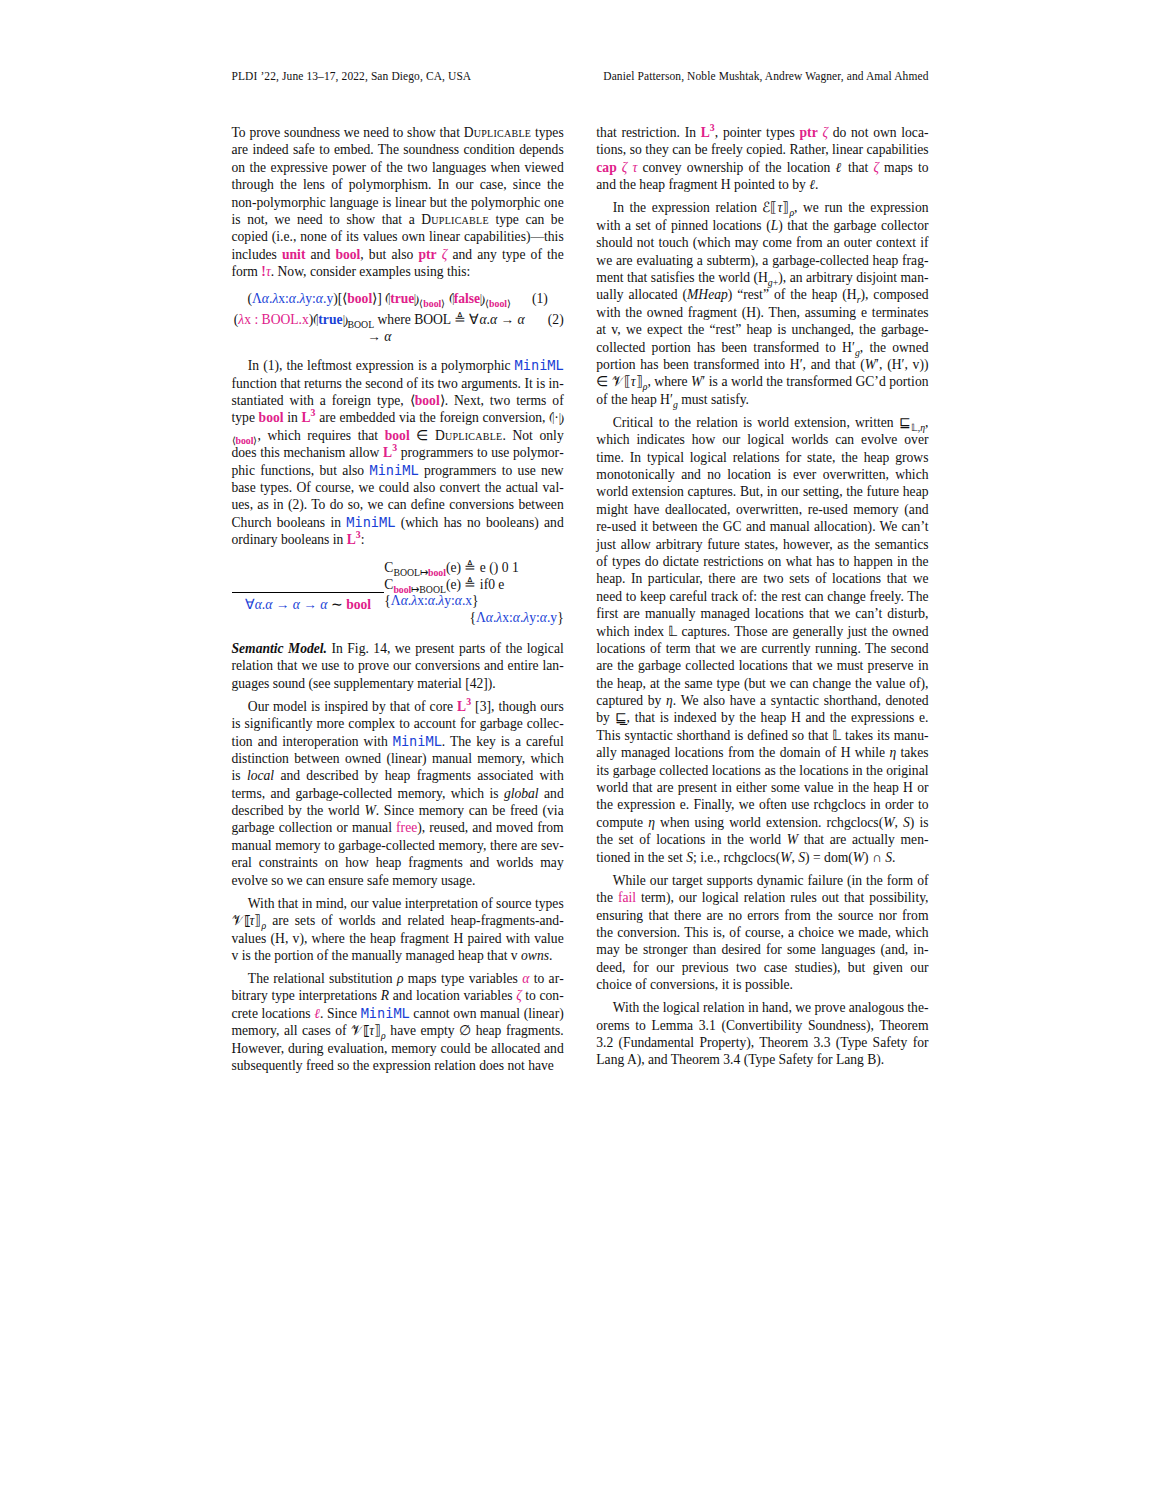PLDI ’22, June 13–17, 2022, San Diego, CA, USA
Daniel Patterson, Noble Mushtak, Andrew Wagner, and Amal Ahmed
To prove soundness we need to show that Duplicable types are indeed safe to embed. The soundness condition depends on the expressive power of the two languages when viewed through the lens of polymorphism. In our case, since the non-polymorphic language is linear but the polymorphic one is not, we need to show that a Duplicable type can be copied (i.e., none of its values own linear capabilities)—this includes unit and bool, but also ptr ζ and any type of the form !τ. Now, consider examples using this:
(Λα.λx:α.λy:α.y)[⟨bool⟩] ⦇true⦈⟨bool⟩ ⦇false⦈⟨bool⟩
(1)
(λx : BOOL.x)⦇true⦈BOOL where BOOL ≜ ∀α.α → α → α
(2)
In (1), the leftmost expression is a polymorphic MiniML function that returns the second of its two arguments. It is instantiated with a foreign type, ⟨bool⟩. Next, two terms of type bool in L3 are embedded via the foreign conversion, ⦇·⦈⟨bool⟩, which requires that bool ∈ Duplicable. Not only does this mechanism allow L3 programmers to use polymorphic functions, but also MiniML programmers to use new base types. Of course, we could also convert the actual values, as in (2). To do so, we can define conversions between Church booleans in MiniML (which has no booleans) and ordinary booleans in L3:
| ∀ α . α → α → α ∼ bool | C BOOL↦ bool (e) ≜ e () 0 1 C bool ↦BOOL (e) ≜ if0 e { Λ α . λ x: α . λ y: α .x } { Λ α . λ x: α . λ y: α .y } |
Semantic Model. In Fig. 14, we present parts of the logical relation that we use to prove our conversions and entire languages sound (see supplementary material [42]).
Our model is inspired by that of core L3 [3], though ours is significantly more complex to account for garbage collection and interoperation with MiniML. The key is a careful distinction between owned (linear) manual memory, which is local and described by heap fragments associated with terms, and garbage-collected memory, which is global and described by the world W. Since memory can be freed (via garbage collection or manual free), reused, and moved from manual memory to garbage-collected memory, there are several constraints on how heap fragments and worlds may evolve so we can ensure safe memory usage.
With that in mind, our value interpretation of source types 𝒱⟦τ⟧ρ are sets of worlds and related heap-fragments-and-values (H, v), where the heap fragment H paired with value v is the portion of the manually managed heap that v owns.
The relational substitution ρ maps type variables α to arbitrary type interpretations R and location variables ζ to concrete locations ℓ. Since MiniML cannot own manual (linear) memory, all cases of 𝒱⟦τ⟧ρ have empty ∅ heap fragments. However, during evaluation, memory could be allocated and subsequently freed so the expression relation does not have
that restriction. In L3, pointer types ptr ζ do not own locations, so they can be freely copied. Rather, linear capabilities cap ζ τ convey ownership of the location ℓ that ζ maps to and the heap fragment H pointed to by ℓ.
In the expression relation ℰ⟦τ⟧ρ, we run the expression with a set of pinned locations (L) that the garbage collector should not touch (which may come from an outer context if we are evaluating a subterm), a garbage-collected heap fragment that satisfies the world (Hg+), an arbitrary disjoint manually allocated (MHeap) “rest” of the heap (Hr), composed with the owned fragment (H). Then, assuming e terminates at v, we expect the “rest” heap is unchanged, the garbage-collected portion has been transformed to H′g, the owned portion has been transformed into H′, and that (W′, (H′, v)) ∈ 𝒱⟦τ⟧ρ, where W′ is a world the transformed GC’d portion of the heap H′g must satisfy.
Critical to the relation is world extension, written ⊑𝕃,η, which indicates how our logical worlds can evolve over time. In typical logical relations for state, the heap grows monotonically and no location is ever overwritten, which world extension captures. But, in our setting, the future heap might have deallocated, overwritten, re-used memory (and re-used it between the GC and manual allocation). We can’t just allow arbitrary future states, however, as the semantics of types do dictate restrictions on what has to happen in the heap. In particular, there are two sets of locations that we need to keep careful track of: the rest can change freely. The first are manually managed locations that we can’t disturb, which index 𝕃 captures. Those are generally just the owned locations of term that we are currently running. The second are the garbage collected locations that we must preserve in the heap, at the same type (but we can change the value of), captured by η. We also have a syntactic shorthand, denoted by ⊑̲, that is indexed by the heap H and the expressions e. This syntactic shorthand is defined so that 𝕃 takes its manually managed locations from the domain of H while η takes its garbage collected locations as the locations in the original world that are present in either some value in the heap H or the expression e. Finally, we often use rchgclocs in order to compute η when using world extension. rchgclocs(W, S) is the set of locations in the world W that are actually mentioned in the set S; i.e., rchgclocs(W, S) = dom(W) ∩ S.
While our target supports dynamic failure (in the form of the fail term), our logical relation rules out that possibility, ensuring that there are no errors from the source nor from the conversion. This is, of course, a choice we made, which may be stronger than desired for some languages (and, indeed, for our previous two case studies), but given our choice of conversions, it is possible.
With the logical relation in hand, we prove analogous theorems to Lemma 3.1 (Convertibility Soundness), Theorem 3.2 (Fundamental Property), Theorem 3.3 (Type Safety for Lang A), and Theorem 3.4 (Type Safety for Lang B).